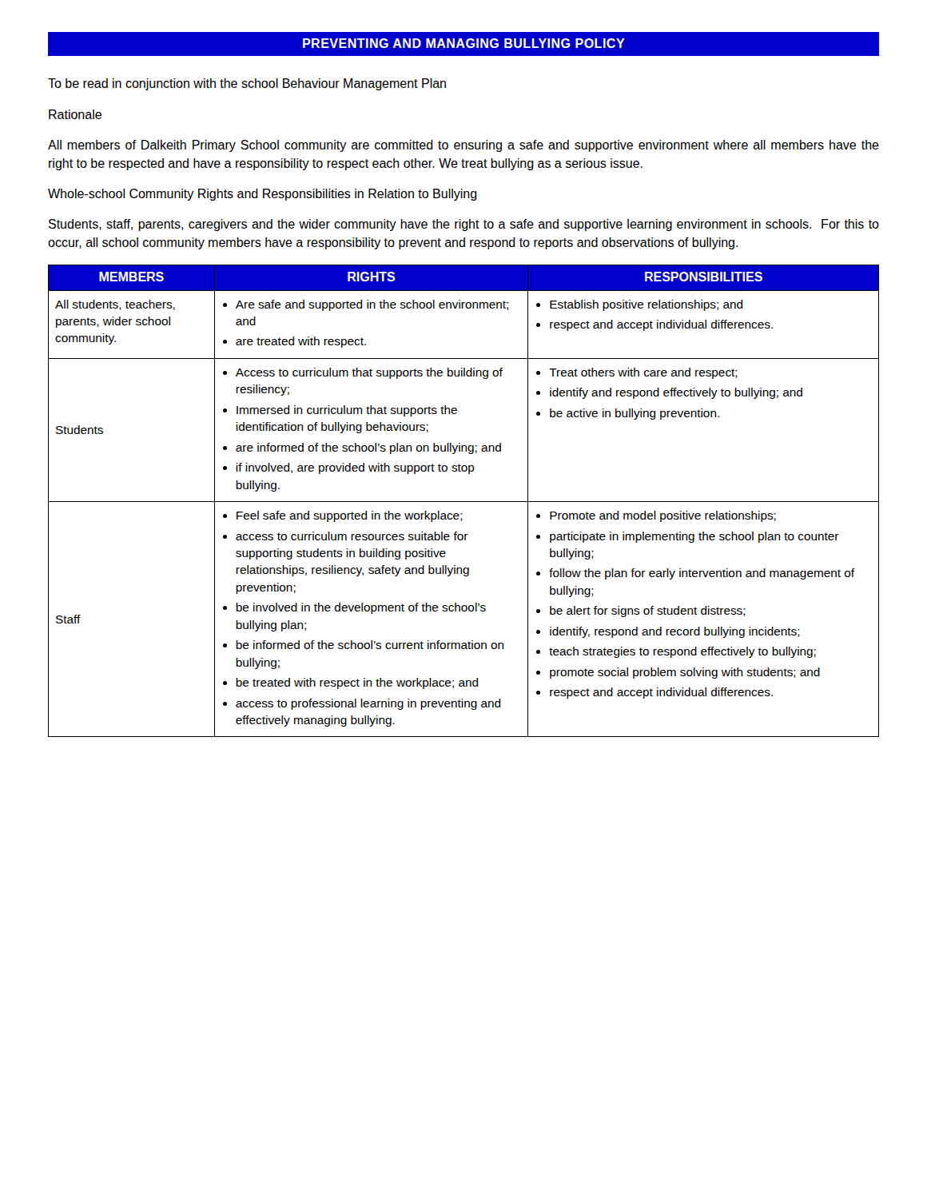PREVENTING AND MANAGING BULLYING POLICY
To be read in conjunction with the school Behaviour Management Plan
Rationale
All members of Dalkeith Primary School community are committed to ensuring a safe and supportive environment where all members have the right to be respected and have a responsibility to respect each other. We treat bullying as a serious issue.
Whole-school Community Rights and Responsibilities in Relation to Bullying
Students, staff, parents, caregivers and the wider community have the right to a safe and supportive learning environment in schools. For this to occur, all school community members have a responsibility to prevent and respond to reports and observations of bullying.
| MEMBERS | RIGHTS | RESPONSIBILITIES |
| --- | --- | --- |
| All students, teachers, parents, wider school community. | Are safe and supported in the school environment; and are treated with respect. | Establish positive relationships; and respect and accept individual differences. |
| Students | Access to curriculum that supports the building of resiliency; Immersed in curriculum that supports the identification of bullying behaviours; are informed of the school’s plan on bullying; and if involved, are provided with support to stop bullying. | Treat others with care and respect; identify and respond effectively to bullying; and be active in bullying prevention. |
| Staff | Feel safe and supported in the workplace; access to curriculum resources suitable for supporting students in building positive relationships, resiliency, safety and bullying prevention; be involved in the development of the school’s bullying plan; be informed of the school’s current information on bullying; be treated with respect in the workplace; and access to professional learning in preventing and effectively managing bullying. | Promote and model positive relationships; participate in implementing the school plan to counter bullying; follow the plan for early intervention and management of bullying; be alert for signs of student distress; identify, respond and record bullying incidents; teach strategies to respond effectively to bullying; promote social problem solving with students; and respect and accept individual differences. |